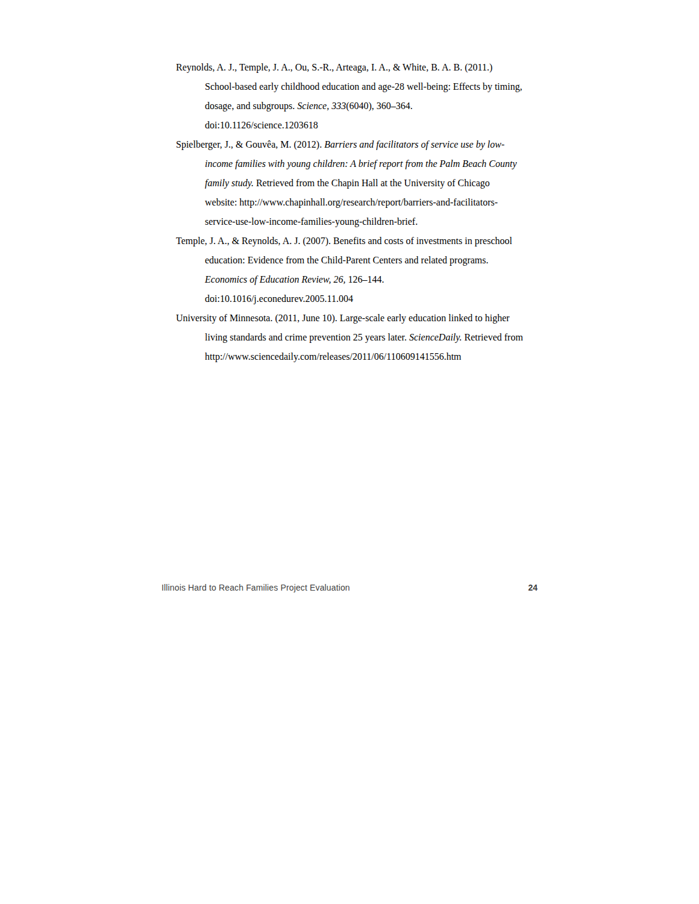Reynolds, A. J., Temple, J. A., Ou, S.-R., Arteaga, I. A., & White, B. A. B. (2011.) School-based early childhood education and age-28 well-being: Effects by timing, dosage, and subgroups. Science, 333(6040), 360–364. doi:10.1126/science.1203618
Spielberger, J., & Gouvêa, M. (2012). Barriers and facilitators of service use by low-income families with young children: A brief report from the Palm Beach County family study. Retrieved from the Chapin Hall at the University of Chicago website: http://www.chapinhall.org/research/report/barriers-and-facilitators-service-use-low-income-families-young-children-brief.
Temple, J. A., & Reynolds, A. J. (2007). Benefits and costs of investments in preschool education: Evidence from the Child-Parent Centers and related programs. Economics of Education Review, 26, 126–144. doi:10.1016/j.econedurev.2005.11.004
University of Minnesota. (2011, June 10). Large-scale early education linked to higher living standards and crime prevention 25 years later. ScienceDaily. Retrieved from http://www.sciencedaily.com/releases/2011/06/110609141556.htm
Illinois Hard to Reach Families Project Evaluation 24